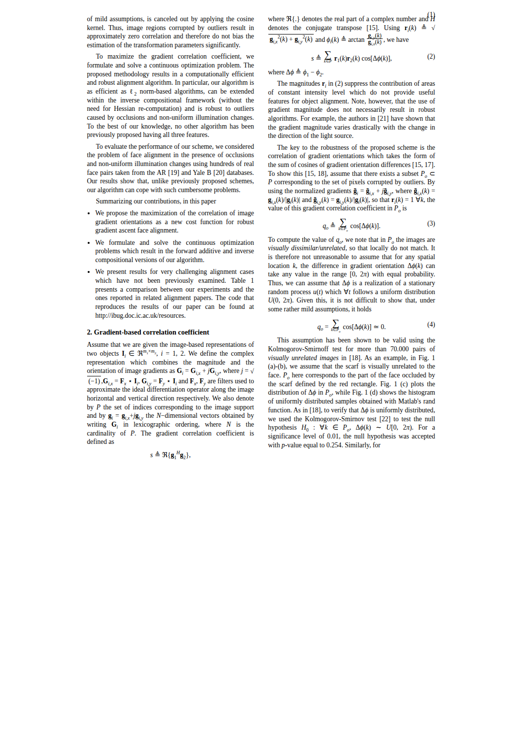of mild assumptions, is canceled out by applying the cosine kernel. Thus, image regions corrupted by outliers result in approximately zero correlation and therefore do not bias the estimation of the transformation parameters significantly.
To maximize the gradient correlation coefficient, we formulate and solve a continuous optimization problem. The proposed methodology results in a computationally efficient and robust alignment algorithm. In particular, our algorithm is as efficient as ℓ2 norm-based algorithms, can be extended within the inverse compositional framework (without the need for Hessian re-computation) and is robust to outliers caused by occlusions and non-uniform illumination changes. To the best of our knowledge, no other algorithm has been previously proposed having all three features.
To evaluate the performance of our scheme, we considered the problem of face alignment in the presence of occlusions and non-uniform illumination changes using hundreds of real face pairs taken from the AR [19] and Yale B [20] databases. Our results show that, unlike previously proposed schemes, our algorithm can cope with such cumbersome problems.
Summarizing our contributions, in this paper
We propose the maximization of the correlation of image gradient orientations as a new cost function for robust gradient ascent face alignment.
We formulate and solve the continuous optimization problems which result in the forward additive and inverse compositional versions of our algorithm.
We present results for very challenging alignment cases which have not been previously examined. Table 1 presents a comparison between our experiments and the ones reported in related alignment papers. The code that reproduces the results of our paper can be found at http://ibug.doc.ic.ac.uk/resources.
2. Gradient-based correlation coefficient
Assume that we are given the image-based representations of two objects Ii ∈ ℜm1×m2, i = 1, 2. We define the complex representation which combines the magnitude and the orientation of image gradients as Gi = Gi,x + jGi,y, where j = √(−1),Gi,x = Fx ⋆ Ii, Gi,y = Fy ⋆ Ii and Fx, Fy are filters used to approximate the ideal differentiation operator along the image horizontal and vertical direction respectively. We also denote by P the set of indices corresponding to the image support and by gi = gi,x+jgi,y the N−dimensional vectors obtained by writing Gi in lexicographic ordering, where N is the cardinality of P. The gradient correlation coefficient is defined as
s ≜ ℜ{g1Hg2}, (1)
where ℜ{.} denotes the real part of a complex number and H denotes the conjugate transpose [15]. Using ri(k) ≜ √gi,x2(k) + gi,y2(k) and ϕi(k) ≜ arctan gi,y(k) gi,x(k), we have
s ≜ ∑k∈P r1(k)r2(k) cos[Δϕ(k)], (2)
where Δϕ ≜ ϕ1 − ϕ2.
The magnitudes ri in (2) suppress the contribution of areas of constant intensity level which do not provide useful features for object alignment. Note, however, that the use of gradient magnitude does not necessarily result in robust algorithms. For example, the authors in [21] have shown that the gradient magnitude varies drastically with the change in the direction of the light source.
The key to the robustness of the proposed scheme is the correlation of gradient orientations which takes the form of the sum of cosines of gradient orientation differences [15, 17]. To show this [15, 18], assume that there exists a subset Po ⊂ P corresponding to the set of pixels corrupted by outliers. By using the normalized gradients g̃i = g̃i,x + jg̃i,y, where g̃i,x(k) = gi,x(k)/|gi(k)| and g̃i,y(k) = gi,y(k)/|gi(k)|, so that ri(k) = 1 ∀k, the value of this gradient correlation coefficient in Po is
qo ≜ ∑k∈Po cos[Δϕ(k)]. (3)
To compute the value of qo, we note that in Po the images are visually dissimilar/unrelated, so that locally do not match. It is therefore not unreasonable to assume that for any spatial location k, the difference in gradient orientation Δϕ(k) can take any value in the range [0, 2π) with equal probability. Thus, we can assume that Δϕ is a realization of a stationary random process u(t) which ∀t follows a uniform distribution U(0, 2π). Given this, it is not difficult to show that, under some rather mild assumptions, it holds
qo = ∑k∈Po cos[Δϕ(k)] ≃ 0. (4)
This assumption has been shown to be valid using the Kolmogorov-Smirnoff test for more than 70.000 pairs of visually unrelated images in [18]. As an example, in Fig. 1 (a)-(b), we assume that the scarf is visually unrelated to the face. Po here corresponds to the part of the face occluded by the scarf defined by the red rectangle. Fig. 1 (c) plots the distribution of Δϕ in Po, while Fig. 1 (d) shows the histogram of uniformly distributed samples obtained with Matlab's rand function. As in [18], to verify that Δϕ is uniformly distributed, we used the Kolmogorov-Smirnov test [22] to test the null hypothesis H0 : ∀k ∈ Po, Δϕ(k) ∼ U[0, 2π). For a significance level of 0.01, the null hypothesis was accepted with p-value equal to 0.254. Similarly, for